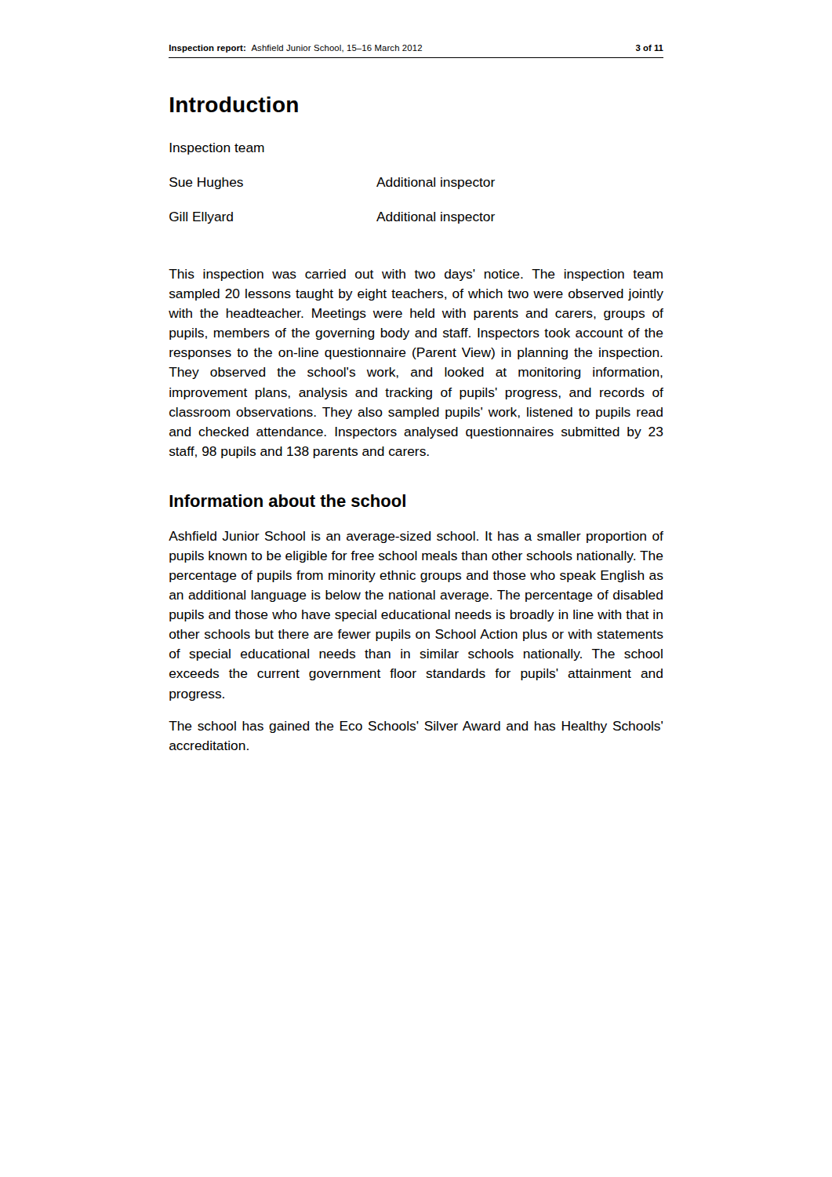Inspection report: Ashfield Junior School, 15–16 March 2012
3 of 11
Introduction
Inspection team
| Sue Hughes | Additional inspector |
| Gill Ellyard | Additional inspector |
This inspection was carried out with two days' notice. The inspection team sampled 20 lessons taught by eight teachers, of which two were observed jointly with the headteacher. Meetings were held with parents and carers, groups of pupils, members of the governing body and staff. Inspectors took account of the responses to the on-line questionnaire (Parent View) in planning the inspection. They observed the school's work, and looked at monitoring information, improvement plans, analysis and tracking of pupils' progress, and records of classroom observations. They also sampled pupils' work, listened to pupils read and checked attendance. Inspectors analysed questionnaires submitted by 23 staff, 98 pupils and 138 parents and carers.
Information about the school
Ashfield Junior School is an average-sized school. It has a smaller proportion of pupils known to be eligible for free school meals than other schools nationally. The percentage of pupils from minority ethnic groups and those who speak English as an additional language is below the national average. The percentage of disabled pupils and those who have special educational needs is broadly in line with that in other schools but there are fewer pupils on School Action plus or with statements of special educational needs than in similar schools nationally. The school exceeds the current government floor standards for pupils' attainment and progress.
The school has gained the Eco Schools' Silver Award and has Healthy Schools' accreditation.